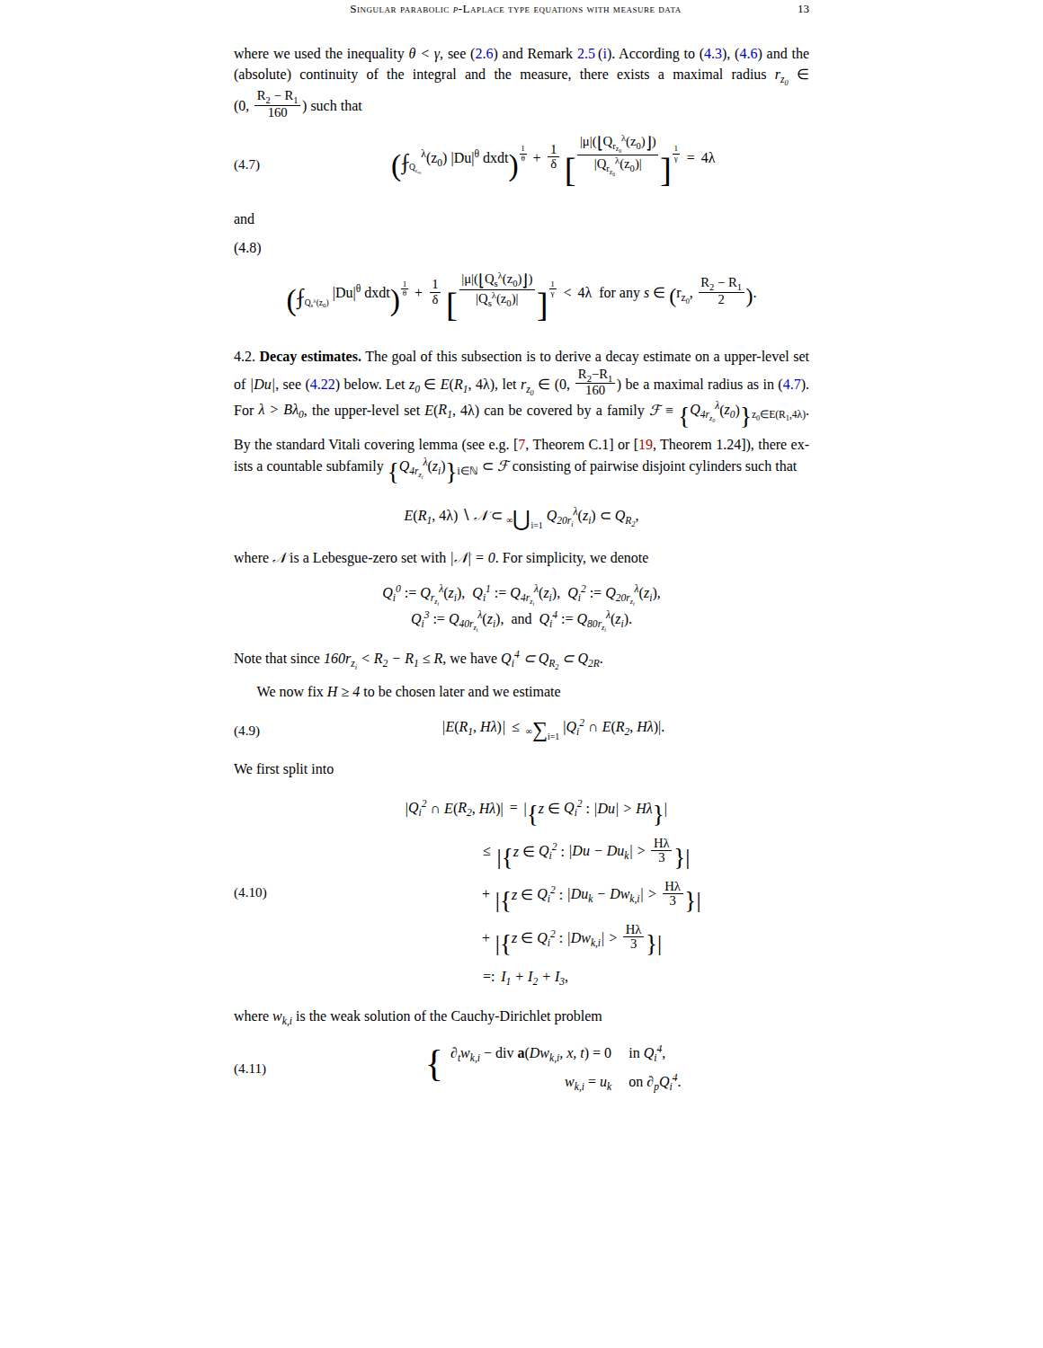Singular parabolic p-Laplace type equations with measure data 13
where we used the inequality θ < γ, see (2.6) and Remark 2.5 (i). According to (4.3), (4.6) and the (absolute) continuity of the integral and the measure, there exists a maximal radius rz0 ∈ (0, R2 − R1160) such that
(4.7)
(∫Qrz0 λ(z0) |Du|θ dxdt) 1 θ + 1 δ [|μ|(⌊Qrz0 λ(z0)⌋)|Qrz0 λ(z0)|] 1 γ = 4λ
and
(4.8)
(∫Qsλ(z0) |Du|θ dxdt) 1 θ + 1 δ [|μ|(⌊Qsλ(z0)⌋)|Qsλ(z0)|] 1 γ < 4λ for any s ∈ (rz0, R2 − R12).
4.2. Decay estimates. The goal of this subsection is to derive a decay estimate on a upper-level set of |Du|, see (4.22) below. Let z0 ∈ E(R1, 4λ), let rz0 ∈ (0, R2−R1160) be a maximal radius as in (4.7). For λ > Bλ0, the upper-level set E(R1, 4λ) can be covered by a family ℱ ≡ {Q4rz0 λ(z0)}z0∈E(R1,4λ). By the standard Vitali covering lemma (see e.g. [7, Theorem C.1] or [19, Theorem 1.24]), there exists a countable subfamily {Q4rzi λ(zi)}i∈ℕ ⊂ ℱ consisting of pairwise disjoint cylinders such that
E(R1, 4λ) ∖ 𝒩 ⊂ ∞⋃i=1 Q20ri λ(zi) ⊂ QR2,
where 𝒩 is a Lebesgue-zero set with |𝒩| = 0. For simplicity, we denote
Qi 0 := Qrzi λ(zi), Qi 1 := Q4rzi λ(zi), Qi 2 := Q20rzi λ(zi),
Qi 3 := Q40rzi λ(zi), and Qi 4 := Q80rzi λ(zi).
Note that since 160rzi < R2 − R1 ≤ R, we have Qi 4 ⊂ QR2 ⊂ Q2R.
We now fix H ≥ 4 to be chosen later and we estimate
(4.9)
|E(R1, Hλ)| ≤ ∞∑i=1 |Qi 2 ∩ E(R2, Hλ)|.
We first split into
(4.10)
|Qi 2 ∩ E(R2, Hλ)| = |{z ∈ Qi 2 : |Du| > Hλ}|
≤ |{z ∈ Qi 2 : |Du − Duk| > Hλ 3}|
+ |{z ∈ Qi 2 : |Duk − Dwk,i| > Hλ 3}|
+ |{z ∈ Qi 2 : |Dwk,i| > Hλ 3}|
=: I1 + I2 + I3,
where wk,i is the weak solution of the Cauchy-Dirichlet problem
(4.11)
{ ∂twk,i − div a(Dwk,i, x, t) = 0 in Qi 4, wk,i = uk on ∂p Qi 4.